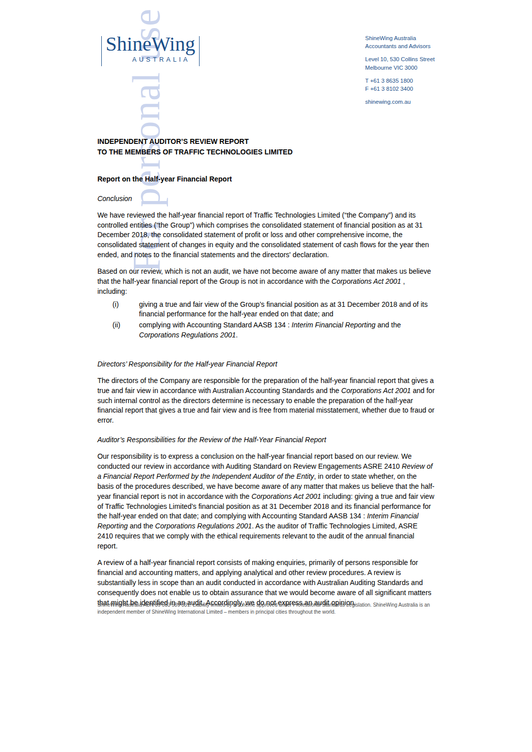For personal use only
ShineWing
AUSTRALIA
ShineWing Australia
Accountants and Advisors
Level 10, 530 Collins Street
Melbourne VIC 3000
T +61 3 8635 1800
F +61 3 8102 3400
shinewing.com.au
INDEPENDENT AUDITOR’S REVIEW REPORT
TO THE MEMBERS OF TRAFFIC TECHNOLOGIES LIMITED
Report on the Half-year Financial Report
Conclusion
We have reviewed the half-year financial report of Traffic Technologies Limited (“the Company”) and its controlled entities (“the Group”) which comprises the consolidated statement of financial position as at 31 December 2018, the consolidated statement of profit or loss and other comprehensive income, the consolidated statement of changes in equity and the consolidated statement of cash flows for the year then ended, and notes to the financial statements and the directors' declaration.
Based on our review, which is not an audit, we have not become aware of any matter that makes us believe that the half-year financial report of the Group is not in accordance with the Corporations Act 2001 , including:
(i) giving a true and fair view of the Group’s financial position as at 31 December 2018 and of its financial performance for the half-year ended on that date; and
(ii) complying with Accounting Standard AASB 134 : Interim Financial Reporting and the Corporations Regulations 2001.
Directors’ Responsibility for the Half-year Financial Report
The directors of the Company are responsible for the preparation of the half-year financial report that gives a true and fair view in accordance with Australian Accounting Standards and the Corporations Act 2001 and for such internal control as the directors determine is necessary to enable the preparation of the half-year financial report that gives a true and fair view and is free from material misstatement, whether due to fraud or error.
Auditor’s Responsibilities for the Review of the Half-Year Financial Report
Our responsibility is to express a conclusion on the half-year financial report based on our review. We conducted our review in accordance with Auditing Standard on Review Engagements ASRE 2410 Review of a Financial Report Performed by the Independent Auditor of the Entity, in order to state whether, on the basis of the procedures described, we have become aware of any matter that makes us believe that the half-year financial report is not in accordance with the Corporations Act 2001 including: giving a true and fair view of Traffic Technologies Limited’s financial position as at 31 December 2018 and its financial performance for the half-year ended on that date; and complying with Accounting Standard AASB 134 : Interim Financial Reporting and the Corporations Regulations 2001. As the auditor of Traffic Technologies Limited, ASRE 2410 requires that we comply with the ethical requirements relevant to the audit of the annual financial report.
A review of a half-year financial report consists of making enquiries, primarily of persons responsible for financial and accounting matters, and applying analytical and other review procedures. A review is substantially less in scope than an audit conducted in accordance with Australian Auditing Standards and consequently does not enable us to obtain assurance that we would become aware of all significant matters that might be identified in an audit. Accordingly, we do not express an audit opinion.
ShineWing Australia ABN 39 533 589 331. Liability limited by a scheme approved under Professional Standards Legislation. ShineWing Australia is an independent member of ShineWing International Limited – members in principal cities throughout the world.